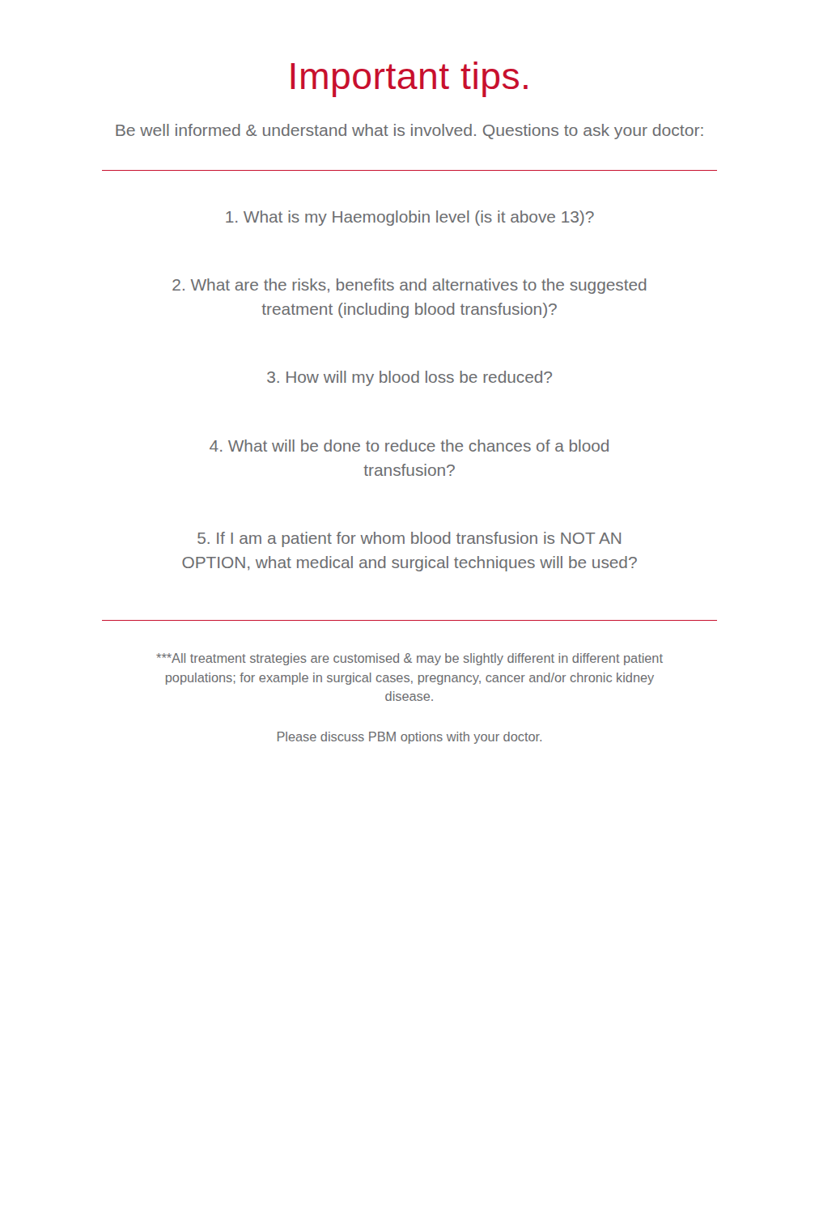Important tips.
Be well informed & understand what is involved. Questions to ask your doctor:
What is my Haemoglobin level (is it above 13)?
What are the risks, benefits and alternatives to the suggested treatment (including blood transfusion)?
How will my blood loss be reduced?
What will be done to reduce the chances of a blood transfusion?
If I am a patient for whom blood transfusion is not an option, what medical and surgical techniques will be used?
***All treatment strategies are customised & may be slightly different in different patient populations; for example in surgical cases, pregnancy, cancer and/or chronic kidney disease.
Please discuss PBM options with your doctor.